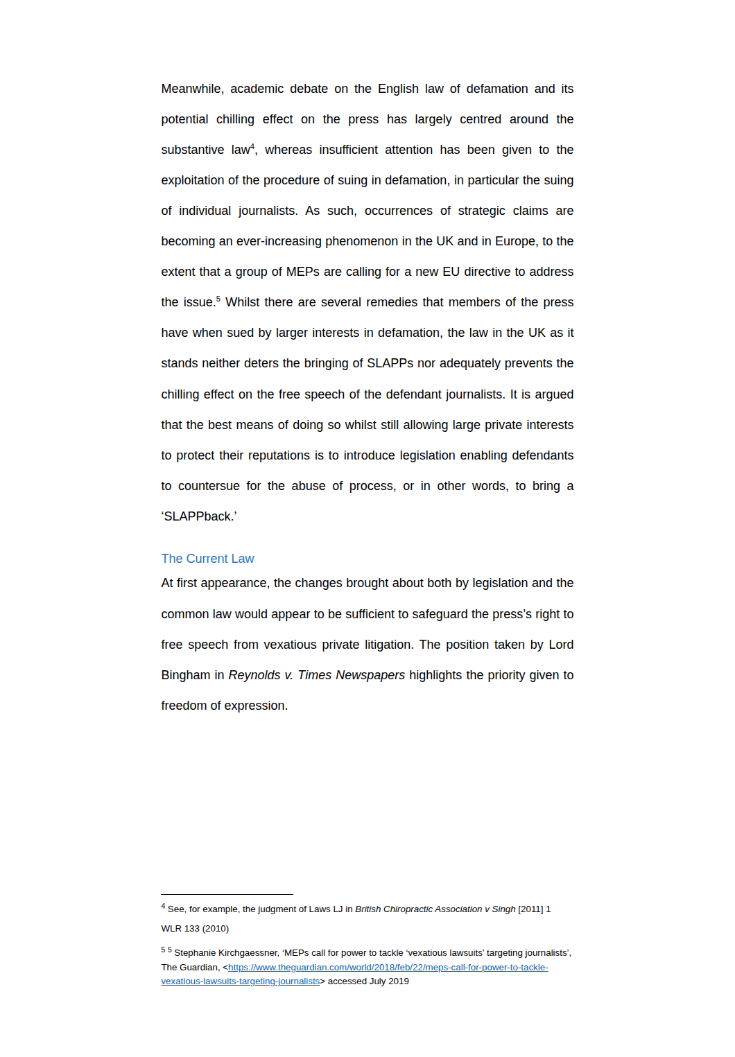Meanwhile, academic debate on the English law of defamation and its potential chilling effect on the press has largely centred around the substantive law4, whereas insufficient attention has been given to the exploitation of the procedure of suing in defamation, in particular the suing of individual journalists. As such, occurrences of strategic claims are becoming an ever-increasing phenomenon in the UK and in Europe, to the extent that a group of MEPs are calling for a new EU directive to address the issue.5 Whilst there are several remedies that members of the press have when sued by larger interests in defamation, the law in the UK as it stands neither deters the bringing of SLAPPs nor adequately prevents the chilling effect on the free speech of the defendant journalists. It is argued that the best means of doing so whilst still allowing large private interests to protect their reputations is to introduce legislation enabling defendants to countersue for the abuse of process, or in other words, to bring a ‘SLAPPback.’
The Current Law
At first appearance, the changes brought about both by legislation and the common law would appear to be sufficient to safeguard the press’s right to free speech from vexatious private litigation. The position taken by Lord Bingham in Reynolds v. Times Newspapers highlights the priority given to freedom of expression.
4 See, for example, the judgment of Laws LJ in British Chiropractic Association v Singh [2011] 1 WLR 133 (2010)
5 5 Stephanie Kirchgaessner, ‘MEPs call for power to tackle ‘vexatious lawsuits’ targeting journalists’, The Guardian, <https://www.theguardian.com/world/2018/feb/22/meps-call-for-power-to-tackle-vexatious-lawsuits-targeting-journalists> accessed July 2019